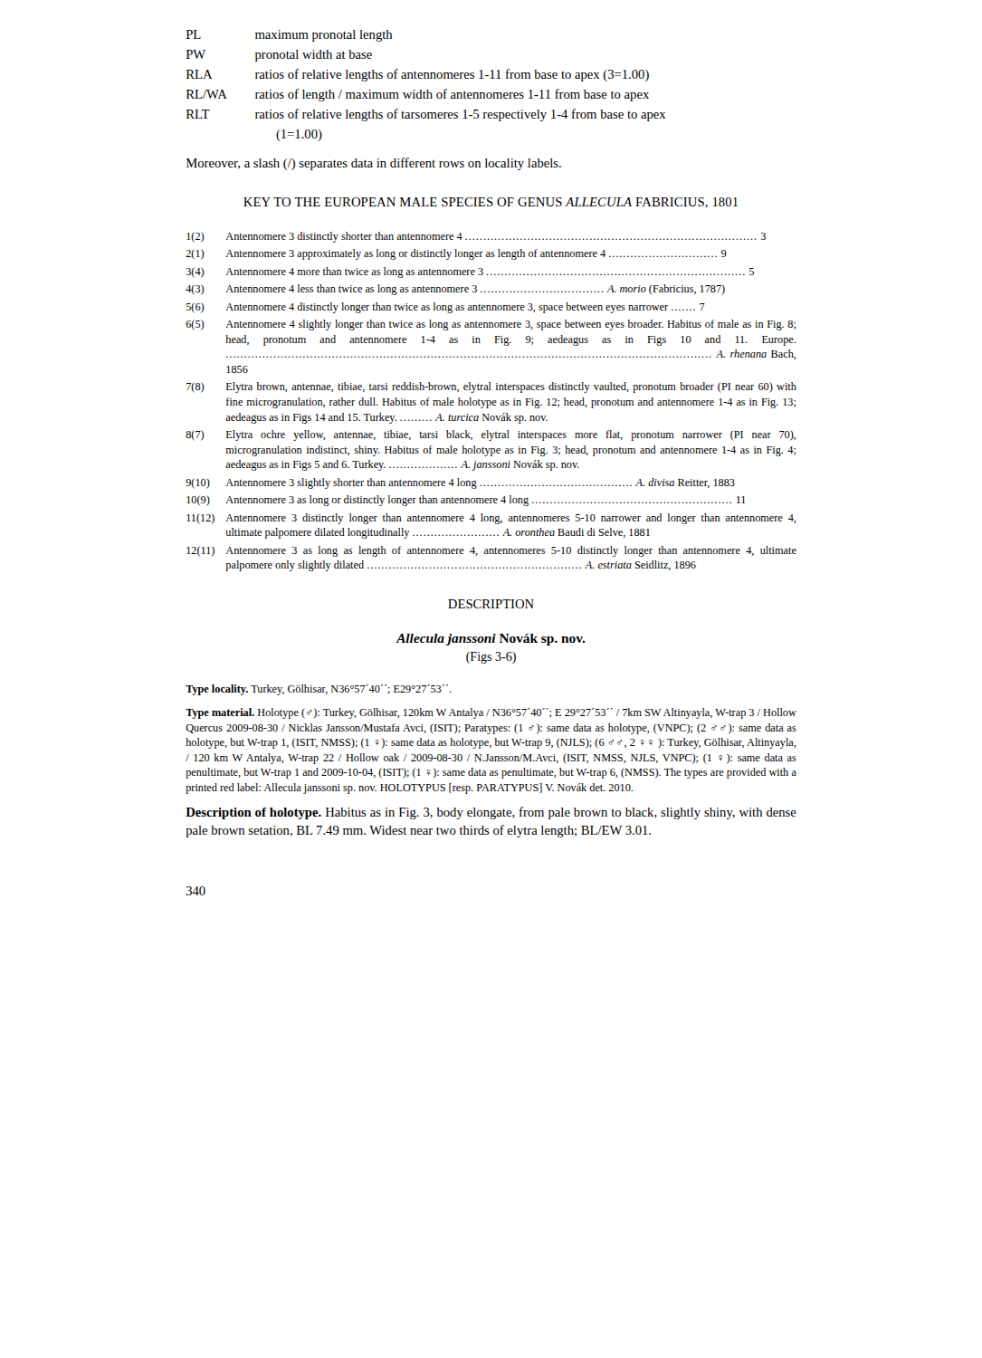PL maximum pronotal length
PW pronotal width at base
RLA ratios of relative lengths of antennomeres 1-11 from base to apex (3=1.00)
RL/WA ratios of length / maximum width of antennomeres 1-11 from base to apex
RLT ratios of relative lengths of tarsomeres 1-5 respectively 1-4 from base to apex
(1=1.00)
Moreover, a slash (/) separates data in different rows on locality labels.
KEY TO THE EUROPEAN MALE SPECIES OF GENUS ALLECULA FABRICIUS, 1801
| 1(2) | Antennomere 3 distinctly shorter than antennomere 4 ................................................................................ 3 |
| 2(1) | Antennomere 3 approximately as long or distinctly longer as length of antennomere 4 .............................. 9 |
| 3(4) | Antennomere 4 more than twice as long as antennomere 3 ....................................................................... 5 |
| 4(3) | Antennomere 4 less than twice as long as antennomere 3 .................................. A. morio (Fabricius, 1787) |
| 5(6) | Antennomere 4 distinctly longer than twice as long as antennomere 3, space between eyes narrower ....... 7 |
| 6(5) | Antennomere 4 slightly longer than twice as long as antennomere 3, space between eyes broader. Habitus of male as in Fig. 8; head, pronotum and antennomere 1-4 as in Fig. 9; aedeagus as in Figs 10 and 11. Europe. ..................................................................................................................................... A. rhenana Bach, 1856 |
| 7(8) | Elytra brown, antennae, tibiae, tarsi reddish-brown, elytral interspaces distinctly vaulted, pronotum broader (PI near 60) with fine microgranulation, rather dull. Habitus of male holotype as in Fig. 12; head, pronotum and antennomere 1-4 as in Fig. 13; aedeagus as in Figs 14 and 15. Turkey. ......... A. turcica Novák sp. nov. |
| 8(7) | Elytra ochre yellow, antennae, tibiae, tarsi black, elytral interspaces more flat, pronotum narrower (PI near 70), microgranulation indistinct, shiny. Habitus of male holotype as in Fig. 3; head, pronotum and antennomere 1-4 as in Fig. 4; aedeagus as in Figs 5 and 6. Turkey. ................... A. janssoni Novák sp. nov. |
| 9(10) | Antennomere 3 slightly shorter than antennomere 4 long .......................................... A. divisa Reitter, 1883 |
| 10(9) | Antennomere 3 as long or distinctly longer than antennomere 4 long ....................................................... 11 |
| 11(12) | Antennomere 3 distinctly longer than antennomere 4 long, antennomeres 5-10 narrower and longer than antennomere 4, ultimate palpomere dilated longitudinally ........................ A. oronthea Baudi di Selve, 1881 |
| 12(11) | Antennomere 3 as long as length of antennomere 4, antennomeres 5-10 distinctly longer than antennomere 4, ultimate palpomere only slightly dilated ........................................................... A. estriata Seidlitz, 1896 |
DESCRIPTION
Allecula janssoni Novák sp. nov.
(Figs 3-6)
Type locality. Turkey, Gölhisar, N36°57´40´´; E29°27´53´´.
Type material. Holotype (♂): Turkey, Gölhisar, 120km W Antalya / N36°57´40´´; E 29°27´53´´ / 7km SW Altinyayla, W-trap 3 / Hollow Quercus 2009-08-30 / Nicklas Jansson/Mustafa Avci, (ISIT); Paratypes: (1 ♂): same data as holotype, (VNPC); (2 ♂♂): same data as holotype, but W-trap 1, (ISIT, NMSS); (1 ♀): same data as holotype, but W-trap 9, (NJLS); (6 ♂♂, 2 ♀♀ ): Turkey, Gölhisar, Altinyayla, / 120 km W Antalya, W-trap 22 / Hollow oak / 2009-08-30 / N.Jansson/M.Avci, (ISIT, NMSS, NJLS, VNPC); (1 ♀): same data as penultimate, but W-trap 1 and 2009-10-04, (ISIT); (1 ♀): same data as penultimate, but W-trap 6, (NMSS). The types are provided with a printed red label: Allecula janssoni sp. nov. HOLOTYPUS [resp. PARATYPUS] V. Novák det. 2010.
Description of holotype. Habitus as in Fig. 3, body elongate, from pale brown to black, slightly shiny, with dense pale brown setation, BL 7.49 mm. Widest near two thirds of elytra length; BL/EW 3.01.
340